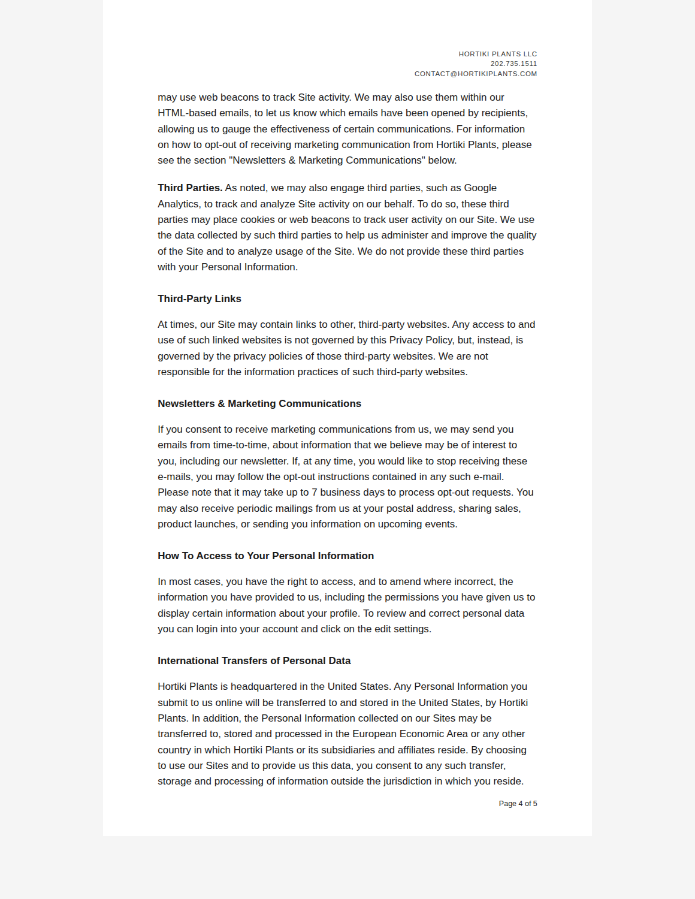Hortiki Plants LLC
202.735.1511
contact@hortikiplants.com
may use web beacons to track Site activity. We may also use them within our HTML-based emails, to let us know which emails have been opened by recipients, allowing us to gauge the effectiveness of certain communications. For information on how to opt-out of receiving marketing communication from Hortiki Plants, please see the section "Newsletters & Marketing Communications" below.
Third Parties. As noted, we may also engage third parties, such as Google Analytics, to track and analyze Site activity on our behalf. To do so, these third parties may place cookies or web beacons to track user activity on our Site. We use the data collected by such third parties to help us administer and improve the quality of the Site and to analyze usage of the Site. We do not provide these third parties with your Personal Information.
Third-Party Links
At times, our Site may contain links to other, third-party websites. Any access to and use of such linked websites is not governed by this Privacy Policy, but, instead, is governed by the privacy policies of those third-party websites. We are not responsible for the information practices of such third-party websites.
Newsletters & Marketing Communications
If you consent to receive marketing communications from us, we may send you emails from time-to-time, about information that we believe may be of interest to you, including our newsletter. If, at any time, you would like to stop receiving these e-mails, you may follow the opt-out instructions contained in any such e-mail. Please note that it may take up to 7 business days to process opt-out requests. You may also receive periodic mailings from us at your postal address, sharing sales, product launches, or sending you information on upcoming events.
How To Access to Your Personal Information
In most cases, you have the right to access, and to amend where incorrect, the information you have provided to us, including the permissions you have given us to display certain information about your profile. To review and correct personal data you can login into your account and click on the edit settings.
International Transfers of Personal Data
Hortiki Plants is headquartered in the United States. Any Personal Information you submit to us online will be transferred to and stored in the United States, by Hortiki Plants. In addition, the Personal Information collected on our Sites may be transferred to, stored and processed in the European Economic Area or any other country in which Hortiki Plants or its subsidiaries and affiliates reside. By choosing to use our Sites and to provide us this data, you consent to any such transfer, storage and processing of information outside the jurisdiction in which you reside.
Page 4 of 5